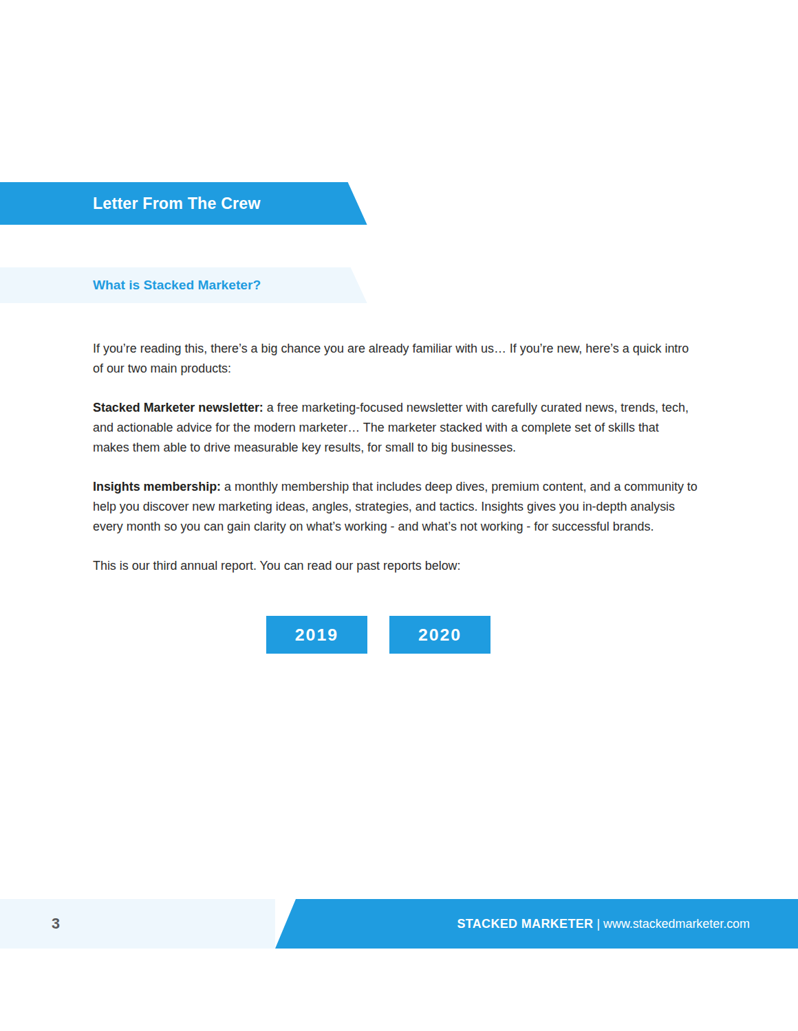Letter From The Crew
What is Stacked Marketer?
If you’re reading this, there’s a big chance you are already familiar with us… If you’re new, here’s a quick intro of our two main products:
Stacked Marketer newsletter: a free marketing-focused newsletter with carefully curated news, trends, tech, and actionable advice for the modern marketer… The marketer stacked with a complete set of skills that makes them able to drive measurable key results, for small to big businesses.
Insights membership: a monthly membership that includes deep dives, premium content, and a community to help you discover new marketing ideas, angles, strategies, and tactics. Insights gives you in-depth analysis every month so you can gain clarity on what’s working - and what’s not working - for successful brands.
This is our third annual report. You can read our past reports below:
2019 2020
3
STACKED MARKETER | www.stackedmarketer.com